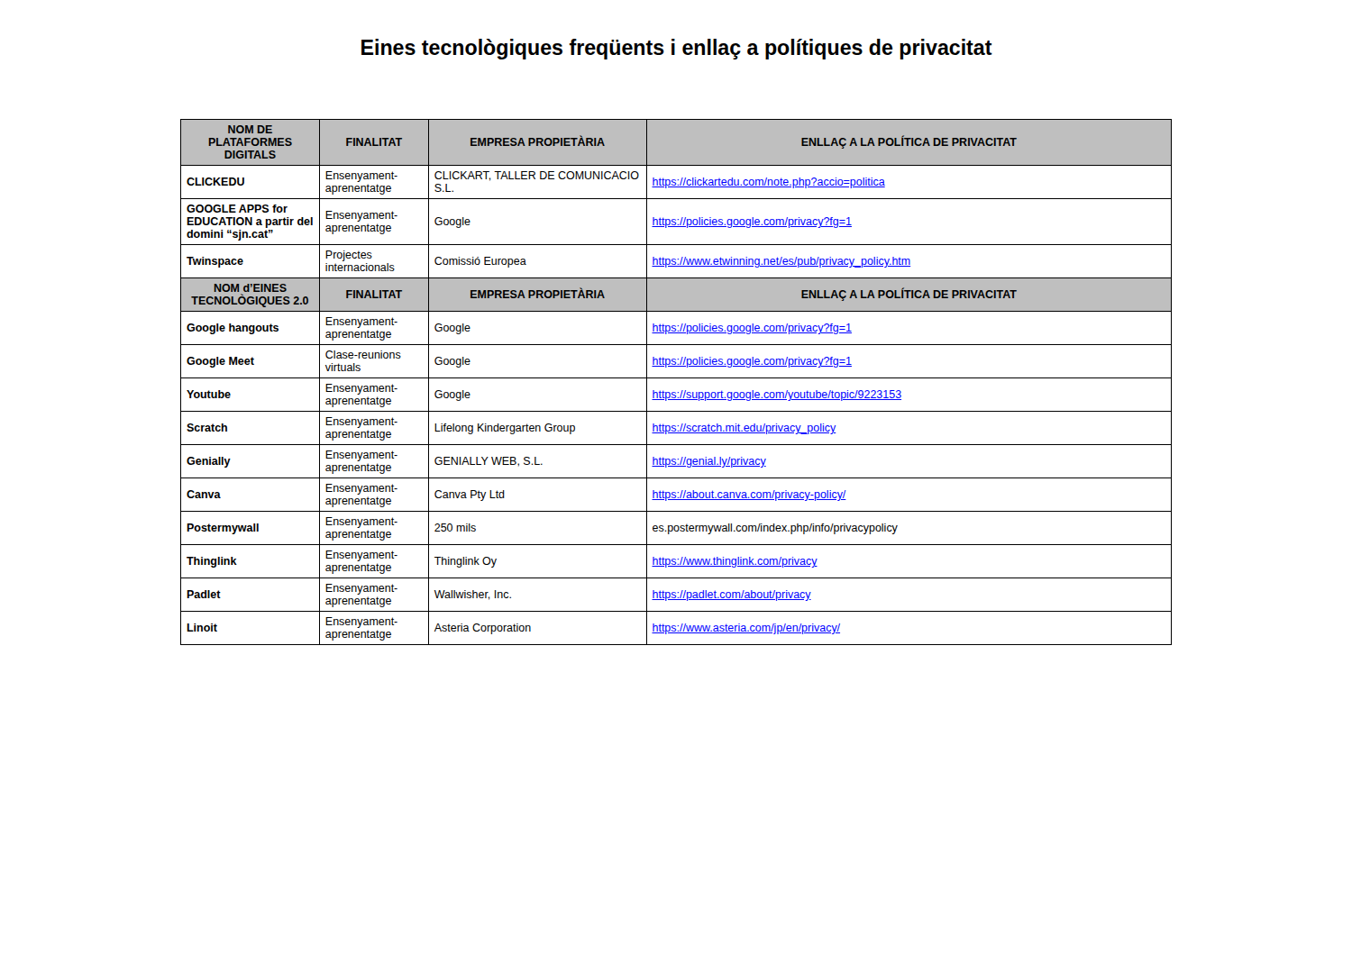Eines tecnològiques freqüents i enllaç a polítiques de privacitat
| NOM DE PLATAFORMES DIGITALS | FINALITAT | EMPRESA PROPIETÀRIA | ENLLAÇ A LA POLÍTICA DE PRIVACITAT |
| --- | --- | --- | --- |
| CLICKEDU | Ensenyament-aprenentatge | CLICKART, TALLER DE COMUNICACIO S.L. | https://clickartedu.com/note.php?accio=politica |
| GOOGLE APPS for EDUCATION a partir del domini “sjn.cat” | Ensenyament-aprenentatge | Google | https://policies.google.com/privacy?fg=1 |
| Twinspace | Projectes internacionals | Comissió Europea | https://www.etwinning.net/es/pub/privacy_policy.htm |
| NOM d’EINES TECNOLÒGIQUES 2.0 | FINALITAT | EMPRESA PROPIETÀRIA | ENLLAÇ A LA POLÍTICA DE PRIVACITAT |
| Google hangouts | Ensenyament-aprenentatge | Google | https://policies.google.com/privacy?fg=1 |
| Google Meet | Clase-reunions virtuals | Google | https://policies.google.com/privacy?fg=1 |
| Youtube | Ensenyament-aprenentatge | Google | https://support.google.com/youtube/topic/9223153 |
| Scratch | Ensenyament-aprenentatge | Lifelong Kindergarten Group | https://scratch.mit.edu/privacy_policy |
| Genially | Ensenyament-aprenentatge | GENIALLY WEB, S.L. | https://genial.ly/privacy |
| Canva | Ensenyament-aprenentatge | Canva Pty Ltd | https://about.canva.com/privacy-policy/ |
| Postermywall | Ensenyament-aprenentatge | 250 mils | es.postermywall.com/index.php/info/privacypolicy |
| Thinglink | Ensenyament-aprenentatge | Thinglink Oy | https://www.thinglink.com/privacy |
| Padlet | Ensenyament-aprenentatge | Wallwisher, Inc. | https://padlet.com/about/privacy |
| Linoit | Ensenyament-aprenentatge | Asteria Corporation | https://www.asteria.com/jp/en/privacy/ |